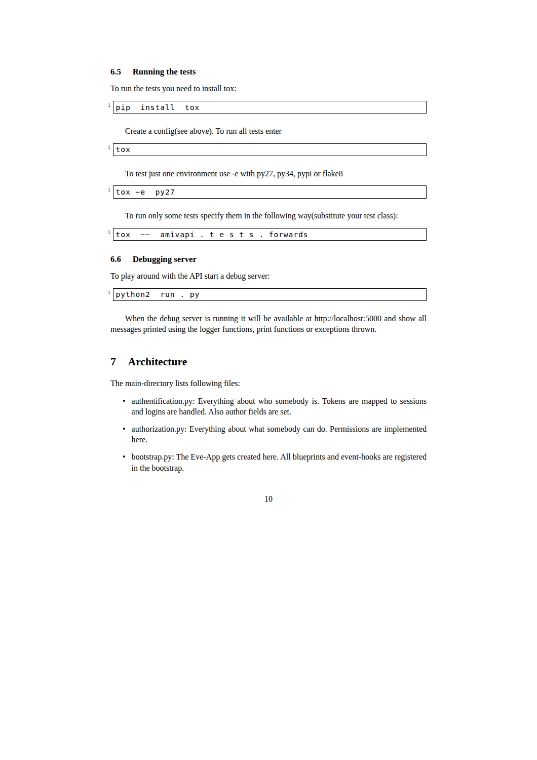6.5 Running the tests
To run the tests you need to install tox:
1 pip install tox
Create a config(see above). To run all tests enter
1 tox
To test just one environment use -e with py27, py34, pypi or flake8
1 tox −e py27
To run only some tests specify them in the following way(substitute your test class):
1 tox −− amivapi . t e s t s . forwards
6.6 Debugging server
To play around with the API start a debug server:
1 python2 run . py
When the debug server is running it will be available at http://localhost:5000 and show all messages printed using the logger functions, print functions or exceptions thrown.
7 Architecture
The main-directory lists following files:
authentification.py: Everything about who somebody is. Tokens are mapped to sessions and logins are handled. Also author fields are set.
authorization.py: Everything about what somebody can do. Permissions are implemented here.
bootstrap.py: The Eve-App gets created here. All blueprints and event-hooks are registered in the bootstrap.
10